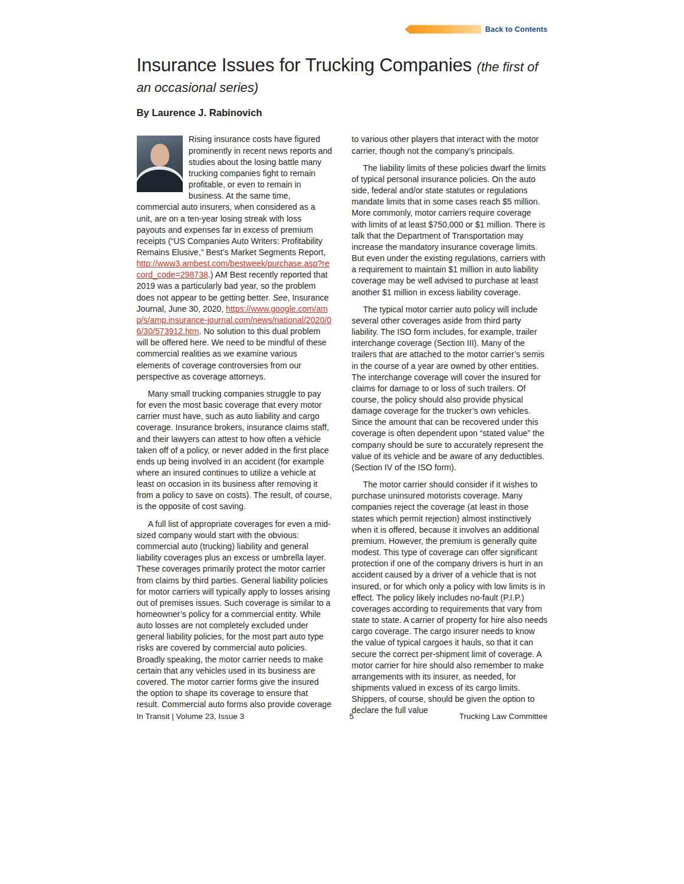Back to Contents
Insurance Issues for Trucking Companies (the first of an occasional series)
By Laurence J. Rabinovich
Rising insurance costs have figured prominently in recent news reports and studies about the losing battle many trucking companies fight to remain profitable, or even to remain in business. At the same time, commercial auto insurers, when considered as a unit, are on a ten-year losing streak with loss payouts and expenses far in excess of premium receipts (“US Companies Auto Writers: Profitability Remains Elusive,” Best’s Market Segments Report, http://www3.ambest.com/bestweek/purchase.asp?record_code=298738.) AM Best recently reported that 2019 was a particularly bad year, so the problem does not appear to be getting better. See, Insurance Journal, June 30, 2020, https://www.google.com/amp/s/amp.insurance-journal.com/news/national/2020/06/30/573912.htm. No solution to this dual problem will be offered here. We need to be mindful of these commercial realities as we examine various elements of coverage controversies from our perspective as coverage attorneys.
Many small trucking companies struggle to pay for even the most basic coverage that every motor carrier must have, such as auto liability and cargo coverage. Insurance brokers, insurance claims staff, and their lawyers can attest to how often a vehicle taken off of a policy, or never added in the first place ends up being involved in an accident (for example where an insured continues to utilize a vehicle at least on occasion in its business after removing it from a policy to save on costs). The result, of course, is the opposite of cost saving.
A full list of appropriate coverages for even a mid-sized company would start with the obvious: commercial auto (trucking) liability and general liability coverages plus an excess or umbrella layer. These coverages primarily protect the motor carrier from claims by third parties. General liability policies for motor carriers will typically apply to losses arising out of premises issues. Such coverage is similar to a homeowner’s policy for a commercial entity. While auto losses are not completely excluded under general liability policies, for the most part auto type risks are covered by commercial auto policies. Broadly speaking, the motor carrier needs to make certain that any vehicles used in its business are covered. The motor carrier forms give the insured the option to shape its coverage to ensure that result. Commercial auto forms also provide coverage to various other players that interact with the motor carrier, though not the company’s principals.
The liability limits of these policies dwarf the limits of typical personal insurance policies. On the auto side, federal and/or state statutes or regulations mandate limits that in some cases reach $5 million. More commonly, motor carriers require coverage with limits of at least $750,000 or $1 million. There is talk that the Department of Transportation may increase the mandatory insurance coverage limits. But even under the existing regulations, carriers with a requirement to maintain $1 million in auto liability coverage may be well advised to purchase at least another $1 million in excess liability coverage.
The typical motor carrier auto policy will include several other coverages aside from third party liability. The ISO form includes, for example, trailer interchange coverage (Section III). Many of the trailers that are attached to the motor carrier’s semis in the course of a year are owned by other entities. The interchange coverage will cover the insured for claims for damage to or loss of such trailers. Of course, the policy should also provide physical damage coverage for the trucker’s own vehicles. Since the amount that can be recovered under this coverage is often dependent upon “stated value” the company should be sure to accurately represent the value of its vehicle and be aware of any deductibles. (Section IV of the ISO form).
The motor carrier should consider if it wishes to purchase uninsured motorists coverage. Many companies reject the coverage (at least in those states which permit rejection) almost instinctively when it is offered, because it involves an additional premium. However, the premium is generally quite modest. This type of coverage can offer significant protection if one of the company drivers is hurt in an accident caused by a driver of a vehicle that is not insured, or for which only a policy with low limits is in effect. The policy likely includes no-fault (P.I.P.) coverages according to requirements that vary from state to state. A carrier of property for hire also needs cargo coverage. The cargo insurer needs to know the value of typical cargoes it hauls, so that it can secure the correct per-shipment limit of coverage. A motor carrier for hire should also remember to make arrangements with its insurer, as needed, for shipments valued in excess of its cargo limits. Shippers, of course, should be given the option to declare the full value
In Transit | Volume 23, Issue 3
5
Trucking Law Committee